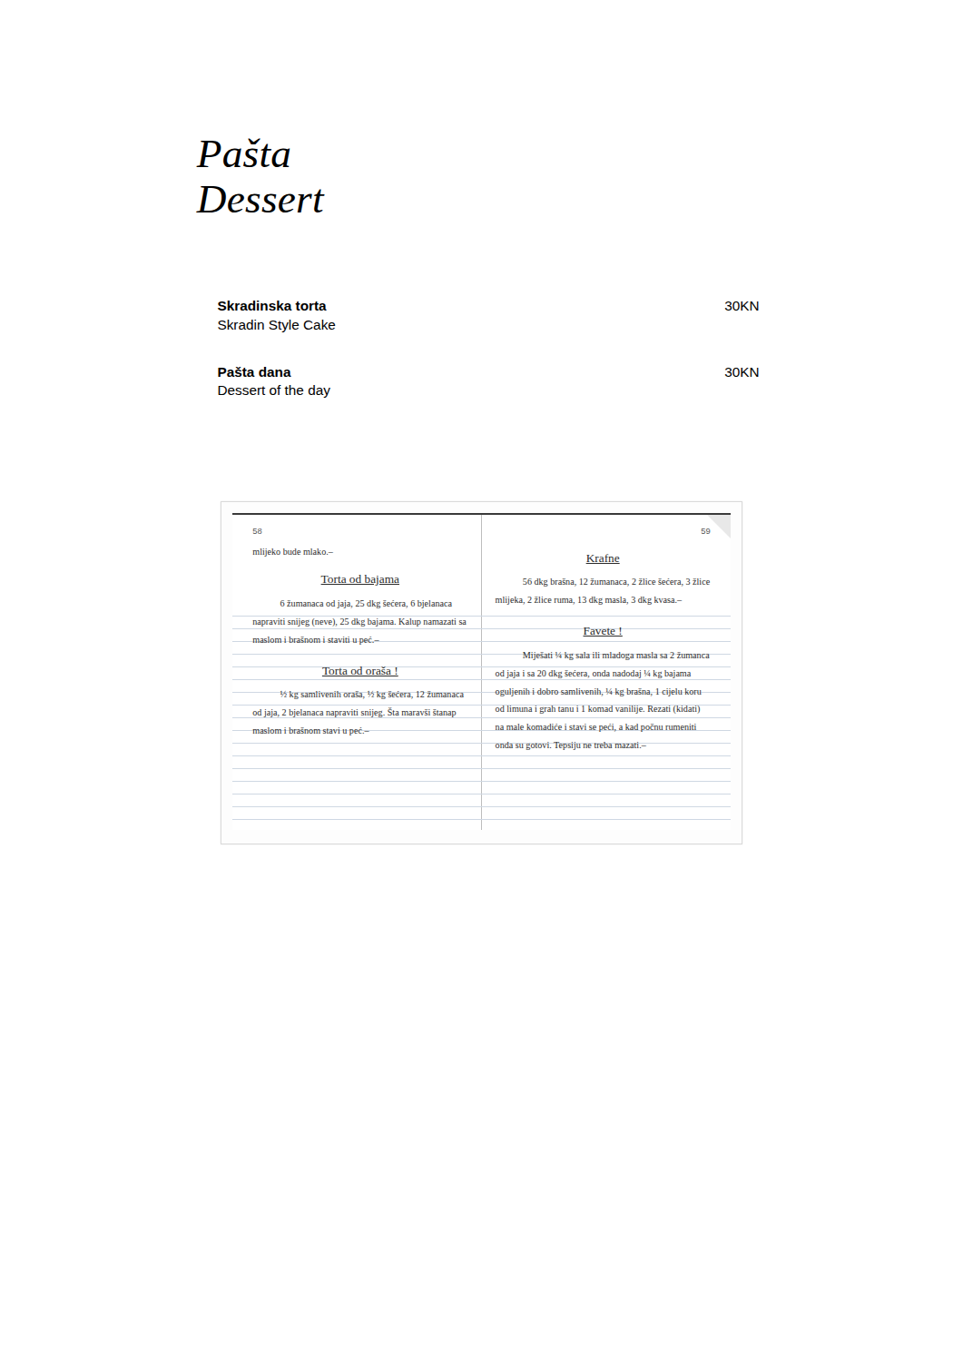PaštaDessert
Skradinska torta 30KN
Skradin Style Cake
Pašta dana 30KN
Dessert of the day
58
mlijeko bude mlako.–
Torta od bajama
6 žumanaca od jaja, 25 dkg šećera, 6 bjelanaca napraviti snijeg (neve), 25 dkg bajama. Kalup namazati sa maslom i brašnom i staviti u peć.–
Torta od oraša !
½ kg samlivenih oraša, ½ kg šećera, 12 žumanaca od jaja, 2 bjelanaca napraviti snijeg. Šta maravši štanap maslom i brašnom stavi u peć.–
59
Krafne
56 dkg brašna, 12 žumanaca, 2 žlice šećera, 3 žlice mlijeka, 2 žlice ruma, 13 dkg masla, 3 dkg kvasa.–
Favete !
Miješati ¼ kg sala ili mladoga masla sa 2 žumanca od jaja i sa 20 dkg šećera, onda nadodaj ¼ kg bajama oguljenih i dobro samlivenih, ¼ kg brašna, 1 cijelu koru od limuna i grah tanu i 1 komad vanilije. Rezati (kidati) na male komadiće i stavi se peći, a kad počnu rumeniti onda su gotovi. Tepsiju ne treba mazati.–